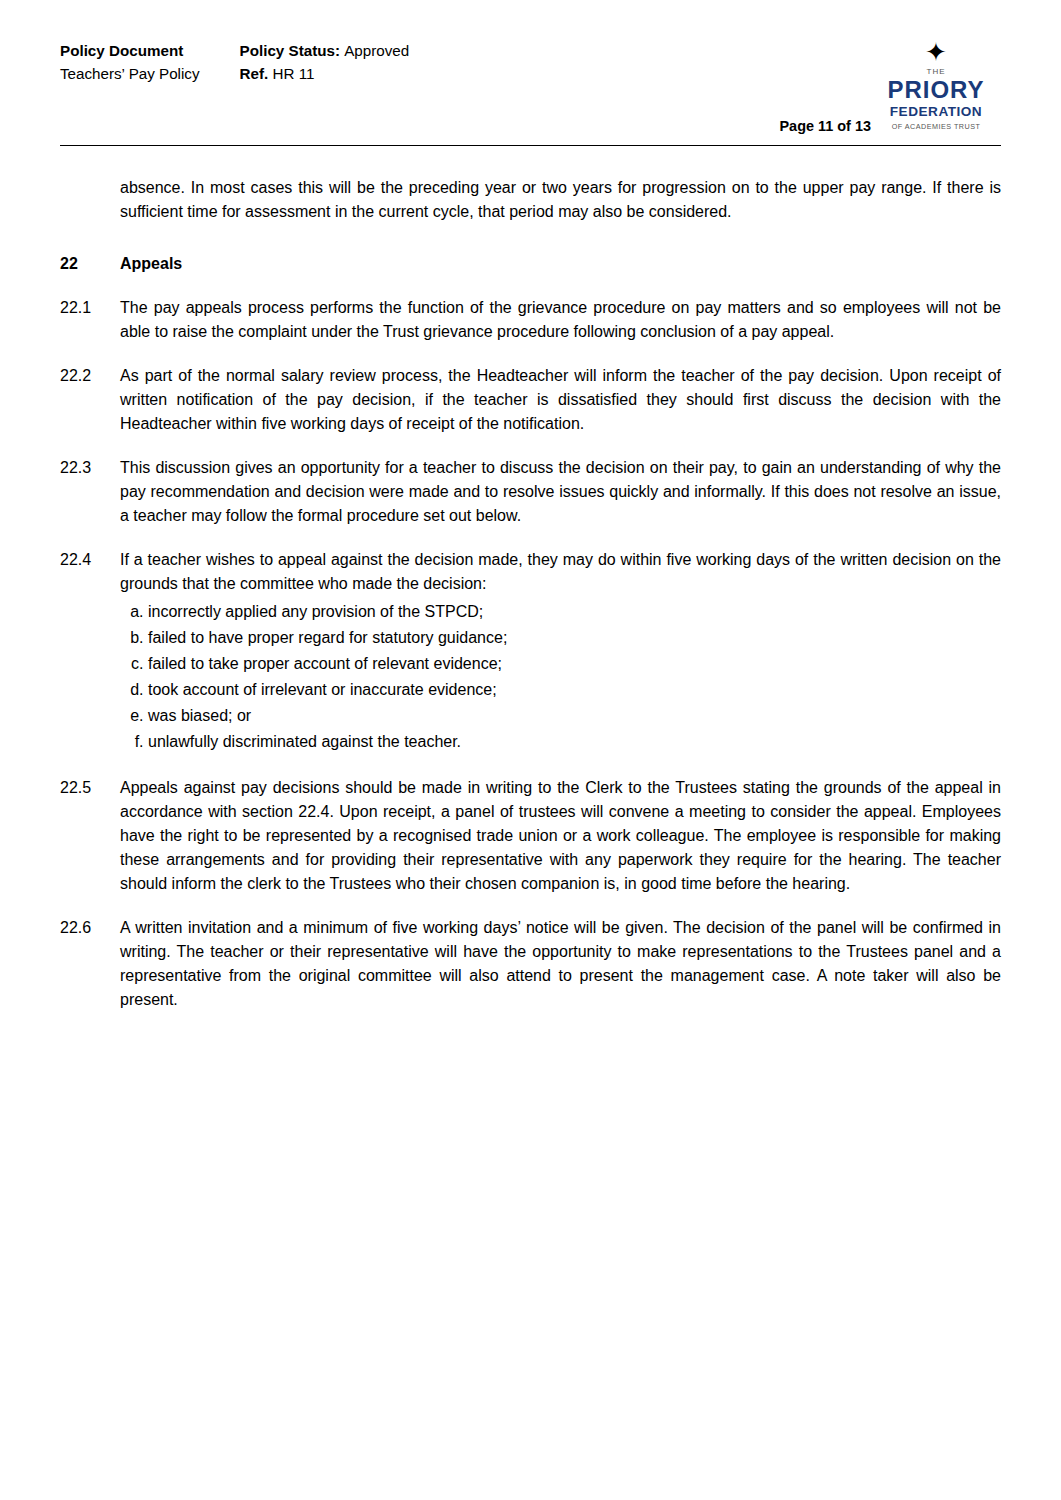Policy Document
Teachers’ Pay Policy
Policy Status: Approved
Ref. HR 11
Page 11 of 13
✦
THE
PRIORY
FEDERATION
OF ACADEMIES TRUST
absence. In most cases this will be the preceding year or two years for progression on to the upper pay range. If there is sufficient time for assessment in the current cycle, that period may also be considered.
22 Appeals
22.1
The pay appeals process performs the function of the grievance procedure on pay matters and so employees will not be able to raise the complaint under the Trust grievance procedure following conclusion of a pay appeal.
22.2
As part of the normal salary review process, the Headteacher will inform the teacher of the pay decision. Upon receipt of written notification of the pay decision, if the teacher is dissatisfied they should first discuss the decision with the Headteacher within five working days of receipt of the notification.
22.3
This discussion gives an opportunity for a teacher to discuss the decision on their pay, to gain an understanding of why the pay recommendation and decision were made and to resolve issues quickly and informally. If this does not resolve an issue, a teacher may follow the formal procedure set out below.
22.4
If a teacher wishes to appeal against the decision made, they may do within five working days of the written decision on the grounds that the committee who made the decision:
incorrectly applied any provision of the STPCD;
failed to have proper regard for statutory guidance;
failed to take proper account of relevant evidence;
took account of irrelevant or inaccurate evidence;
was biased; or
unlawfully discriminated against the teacher.
22.5
Appeals against pay decisions should be made in writing to the Clerk to the Trustees stating the grounds of the appeal in accordance with section 22.4. Upon receipt, a panel of trustees will convene a meeting to consider the appeal. Employees have the right to be represented by a recognised trade union or a work colleague. The employee is responsible for making these arrangements and for providing their representative with any paperwork they require for the hearing. The teacher should inform the clerk to the Trustees who their chosen companion is, in good time before the hearing.
22.6
A written invitation and a minimum of five working days’ notice will be given. The decision of the panel will be confirmed in writing. The teacher or their representative will have the opportunity to make representations to the Trustees panel and a representative from the original committee will also attend to present the management case. A note taker will also be present.